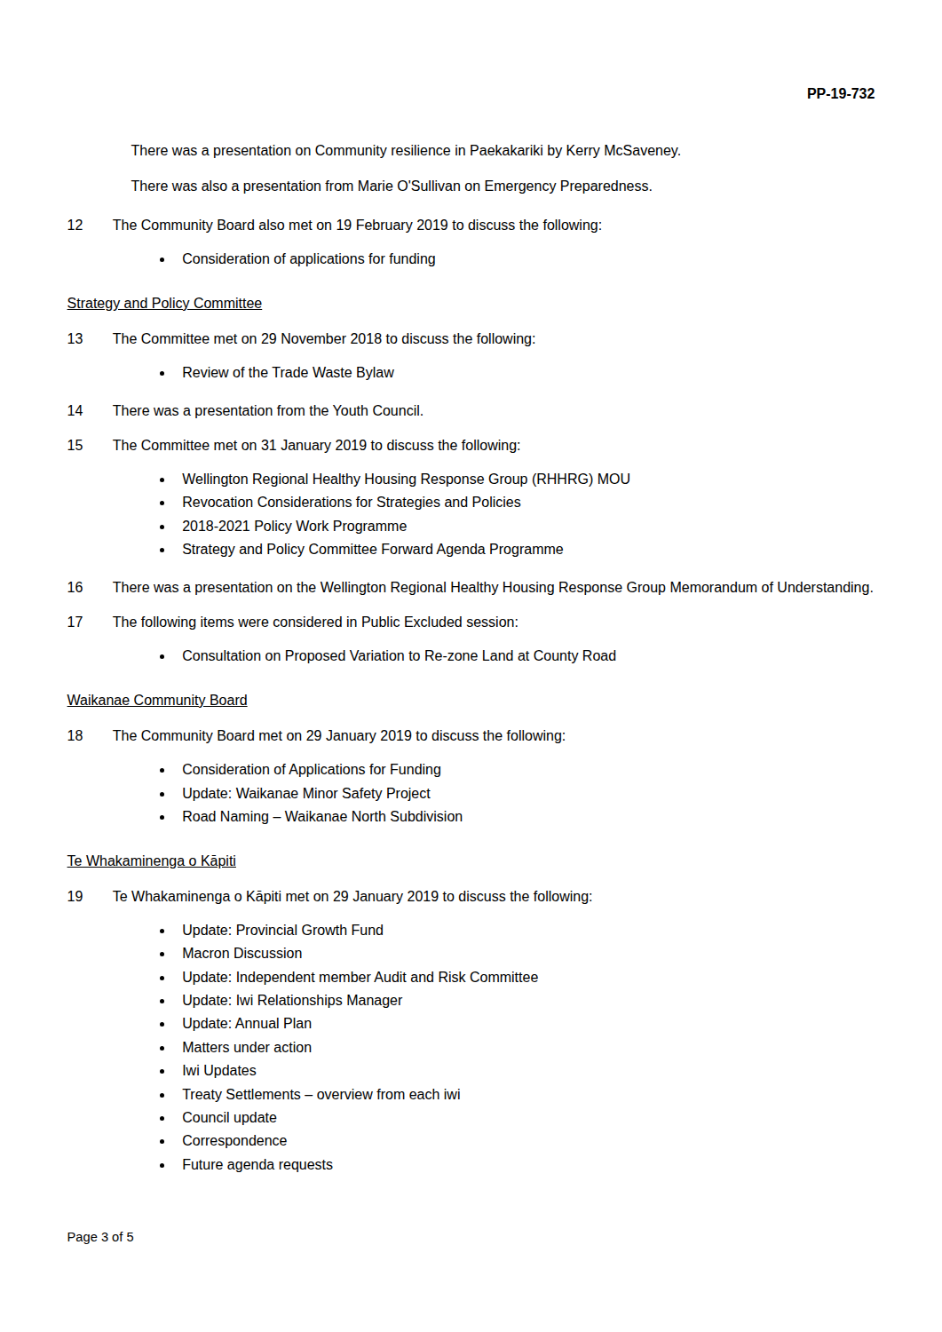PP-19-732
There was a presentation on Community resilience in Paekakariki by Kerry McSaveney.
There was also a presentation from Marie O'Sullivan on Emergency Preparedness.
12
The Community Board also met on 19 February 2019 to discuss the following:
Consideration of applications for funding
Strategy and Policy Committee
13
The Committee met on 29 November 2018 to discuss the following:
Review of the Trade Waste Bylaw
14
There was a presentation from the Youth Council.
15
The Committee met on 31 January 2019 to discuss the following:
Wellington Regional Healthy Housing Response Group (RHHRG) MOU
Revocation Considerations for Strategies and Policies
2018-2021 Policy Work Programme
Strategy and Policy Committee Forward Agenda Programme
16
There was a presentation on the Wellington Regional Healthy Housing Response Group Memorandum of Understanding.
17
The following items were considered in Public Excluded session:
Consultation on Proposed Variation to Re-zone Land at County Road
Waikanae Community Board
18
The Community Board met on 29 January 2019 to discuss the following:
Consideration of Applications for Funding
Update: Waikanae Minor Safety Project
Road Naming – Waikanae North Subdivision
Te Whakaminenga o Kāpiti
19
Te Whakaminenga o Kāpiti met on 29 January 2019 to discuss the following:
Update: Provincial Growth Fund
Macron Discussion
Update: Independent member Audit and Risk Committee
Update: Iwi Relationships Manager
Update: Annual Plan
Matters under action
Iwi Updates
Treaty Settlements – overview from each iwi
Council update
Correspondence
Future agenda requests
Page 3 of 5